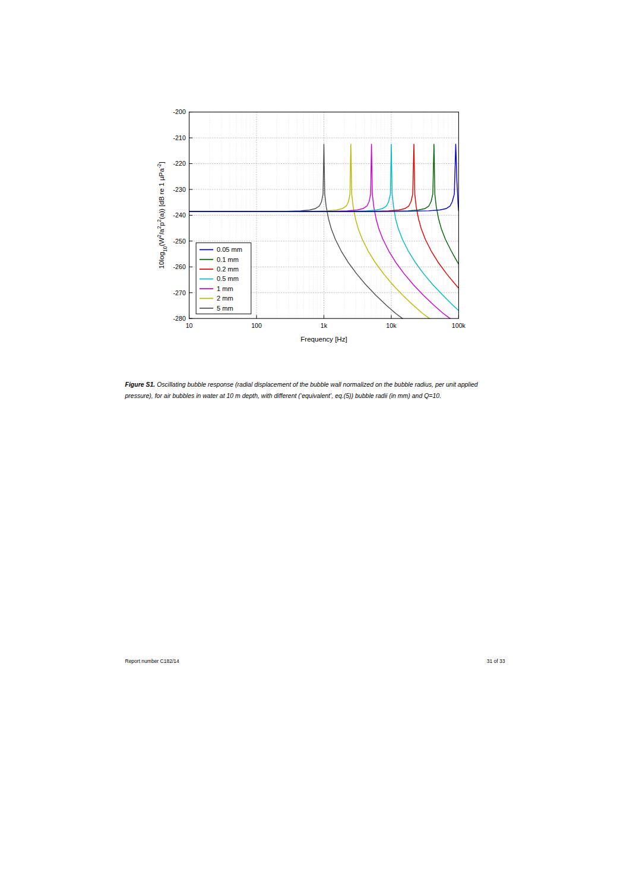Plot geometry (user units): x: log10(f) from 1 (10 Hz) to 5 (100 kHz) -> px 70 .. 540 y: dB from -280 (bottom) to -200 (top) -> px 400 .. 40 Oscillating bubble response versus frequency Resonance peaks near -219 dB shift to lower frequency as bubble radius increases; baseline near -238 dB. Baseline ≈ -238.5 dB -> y = 400 - (280-238.5)*4.5 = 213.25 0.05 mm 0.1 mm 0.2 mm 0.5 mm 1 mm 2 mm 5 mm -200 -210 -220 -230 -240 -250 -260 -270 -280 10 100 1k 10k 100k Frequency [Hz] 10log10(W2/a2p2(a)) [dB re 1 µPa-2]
Figure S1. Oscillating bubble response (radial displacement of the bubble wall normalized on the bubble radius, per unit applied pressure), for air bubbles in water at 10 m depth, with different (‘equivalent’, eq.(5)) bubble radii (in mm) and Q=10.
Report number C182/14 31 of 33